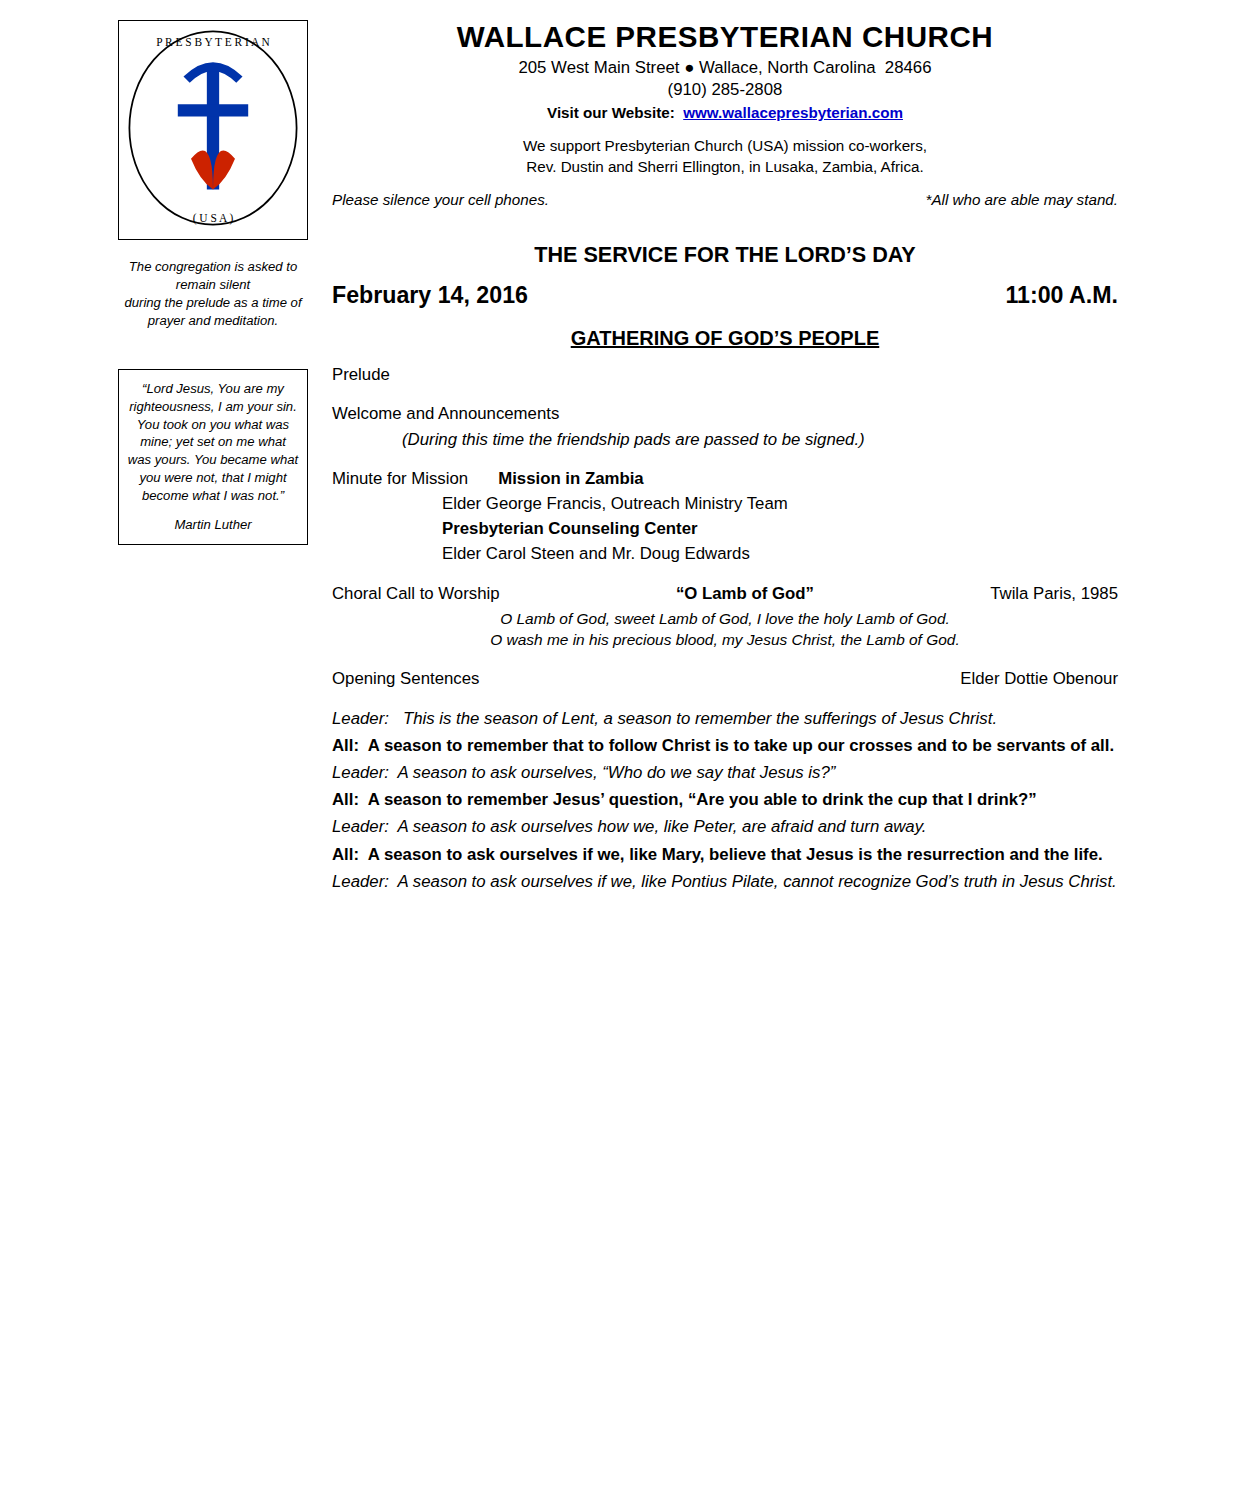The congregation is asked to remain silent
during the prelude as a time of prayer and meditation.
“Lord Jesus, You are my righteousness, I am your sin. You took on you what was mine; yet set on me what was yours. You became what you were not, that I might become what I was not.”
Martin Luther
WALLACE PRESBYTERIAN CHURCH
205 West Main Street ● Wallace, North Carolina 28466
(910) 285-2808
Visit our Website: www.wallacepresbyterian.com
We support Presbyterian Church (USA) mission co-workers,
Rev. Dustin and Sherri Ellington, in Lusaka, Zambia, Africa.
Please silence your cell phones. *All who are able may stand.
THE SERVICE FOR THE LORD’S DAY
February 14, 2016 11:00 A.M.
GATHERING OF GOD’S PEOPLE
Prelude
Welcome and Announcements
(During this time the friendship pads are passed to be signed.)
Minute for Mission Mission in Zambia
Elder George Francis, Outreach Ministry Team
Presbyterian Counseling Center
Elder Carol Steen and Mr. Doug Edwards
Choral Call to Worship “O Lamb of God” Twila Paris, 1985
O Lamb of God, sweet Lamb of God, I love the holy Lamb of God.
O wash me in his precious blood, my Jesus Christ, the Lamb of God.
Opening Sentences Elder Dottie Obenour
Leader: This is the season of Lent, a season to remember the sufferings of Jesus Christ.
All: A season to remember that to follow Christ is to take up our crosses and to be servants of all.
Leader: A season to ask ourselves, “Who do we say that Jesus is?”
All: A season to remember Jesus’ question, “Are you able to drink the cup that I drink?”
Leader: A season to ask ourselves how we, like Peter, are afraid and turn away.
All: A season to ask ourselves if we, like Mary, believe that Jesus is the resurrection and the life.
Leader: A season to ask ourselves if we, like Pontius Pilate, cannot recognize God’s truth in Jesus Christ.